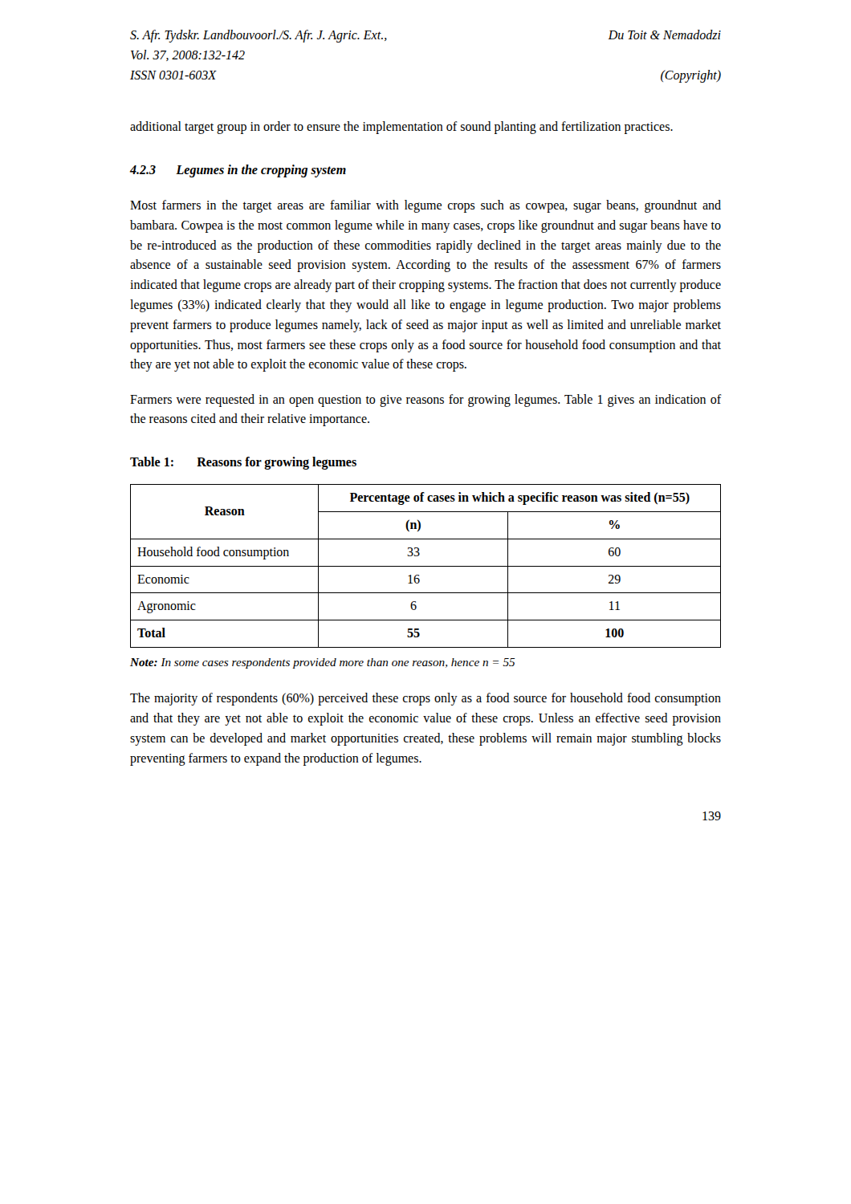S. Afr. Tydskr. Landbouvoorl./S. Afr. J. Agric. Ext.,
Du Toit & Nemadodzi
Vol. 37, 2008:132-142
ISSN 0301-603X
(Copyright)
additional target group in order to ensure the implementation of sound planting and fertilization practices.
4.2.3 Legumes in the cropping system
Most farmers in the target areas are familiar with legume crops such as cowpea, sugar beans, groundnut and bambara. Cowpea is the most common legume while in many cases, crops like groundnut and sugar beans have to be re-introduced as the production of these commodities rapidly declined in the target areas mainly due to the absence of a sustainable seed provision system. According to the results of the assessment 67% of farmers indicated that legume crops are already part of their cropping systems. The fraction that does not currently produce legumes (33%) indicated clearly that they would all like to engage in legume production. Two major problems prevent farmers to produce legumes namely, lack of seed as major input as well as limited and unreliable market opportunities. Thus, most farmers see these crops only as a food source for household food consumption and that they are yet not able to exploit the economic value of these crops.
Farmers were requested in an open question to give reasons for growing legumes. Table 1 gives an indication of the reasons cited and their relative importance.
Table 1: Reasons for growing legumes
| Reason | Percentage of cases in which a specific reason was sited (n=55) |
| --- | --- |
| (n) | % |
| Household food consumption | 33 | 60 |
| Economic | 16 | 29 |
| Agronomic | 6 | 11 |
| Total | 55 | 100 |
Note: In some cases respondents provided more than one reason, hence n = 55
The majority of respondents (60%) perceived these crops only as a food source for household food consumption and that they are yet not able to exploit the economic value of these crops. Unless an effective seed provision system can be developed and market opportunities created, these problems will remain major stumbling blocks preventing farmers to expand the production of legumes.
139